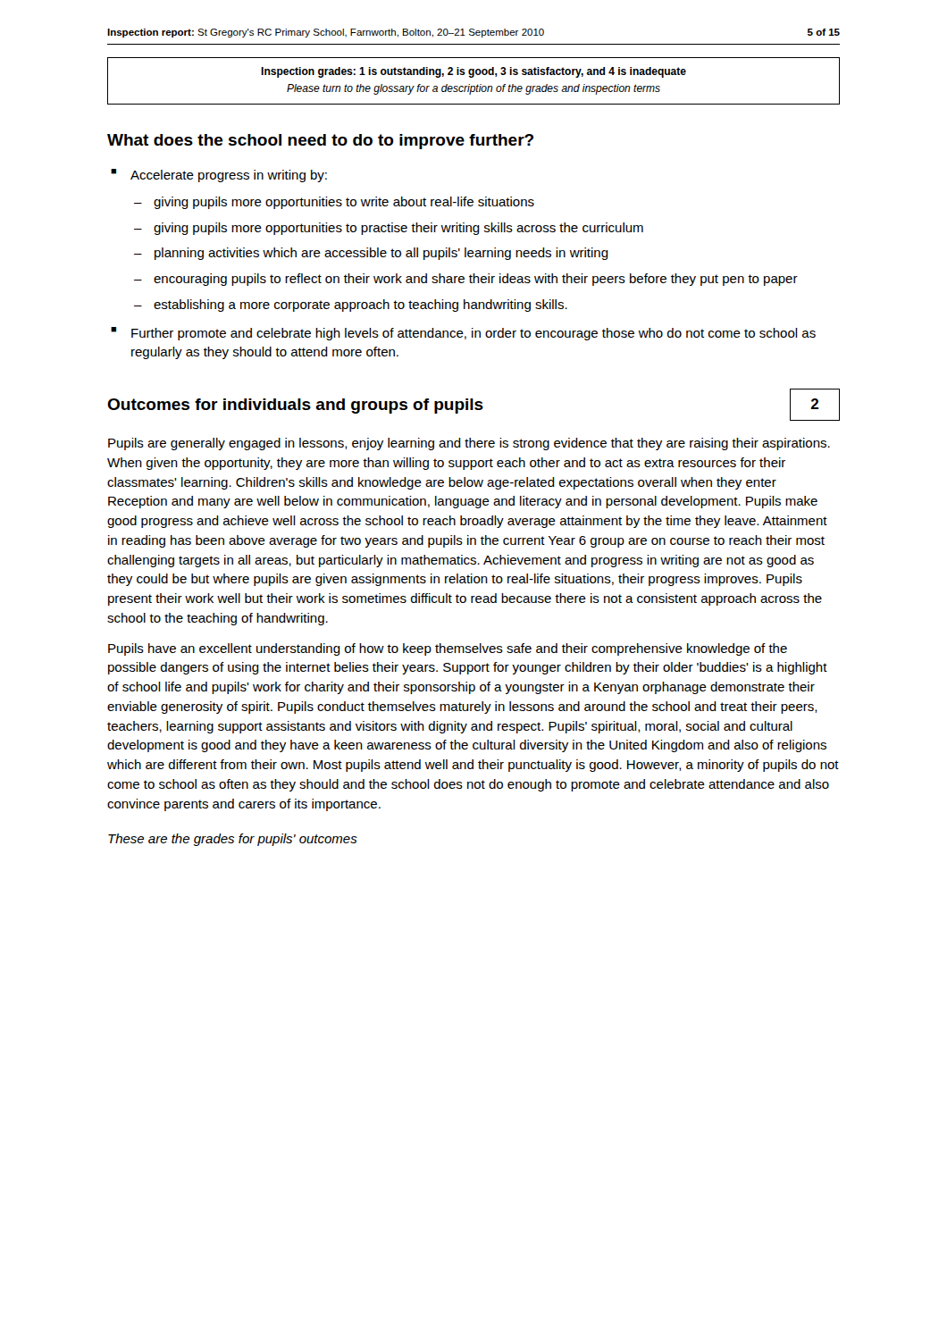Inspection report: St Gregory's RC Primary School, Farnworth, Bolton, 20–21 September 2010
5 of 15
Inspection grades: 1 is outstanding, 2 is good, 3 is satisfactory, and 4 is inadequate
Please turn to the glossary for a description of the grades and inspection terms
What does the school need to do to improve further?
Accelerate progress in writing by:
giving pupils more opportunities to write about real-life situations
giving pupils more opportunities to practise their writing skills across the curriculum
planning activities which are accessible to all pupils' learning needs in writing
encouraging pupils to reflect on their work and share their ideas with their peers before they put pen to paper
establishing a more corporate approach to teaching handwriting skills.
Further promote and celebrate high levels of attendance, in order to encourage those who do not come to school as regularly as they should to attend more often.
Outcomes for individuals and groups of pupils
2
Pupils are generally engaged in lessons, enjoy learning and there is strong evidence that they are raising their aspirations. When given the opportunity, they are more than willing to support each other and to act as extra resources for their classmates' learning. Children's skills and knowledge are below age-related expectations overall when they enter Reception and many are well below in communication, language and literacy and in personal development. Pupils make good progress and achieve well across the school to reach broadly average attainment by the time they leave. Attainment in reading has been above average for two years and pupils in the current Year 6 group are on course to reach their most challenging targets in all areas, but particularly in mathematics. Achievement and progress in writing are not as good as they could be but where pupils are given assignments in relation to real-life situations, their progress improves. Pupils present their work well but their work is sometimes difficult to read because there is not a consistent approach across the school to the teaching of handwriting.
Pupils have an excellent understanding of how to keep themselves safe and their comprehensive knowledge of the possible dangers of using the internet belies their years. Support for younger children by their older 'buddies' is a highlight of school life and pupils' work for charity and their sponsorship of a youngster in a Kenyan orphanage demonstrate their enviable generosity of spirit. Pupils conduct themselves maturely in lessons and around the school and treat their peers, teachers, learning support assistants and visitors with dignity and respect. Pupils' spiritual, moral, social and cultural development is good and they have a keen awareness of the cultural diversity in the United Kingdom and also of religions which are different from their own. Most pupils attend well and their punctuality is good. However, a minority of pupils do not come to school as often as they should and the school does not do enough to promote and celebrate attendance and also convince parents and carers of its importance.
These are the grades for pupils' outcomes